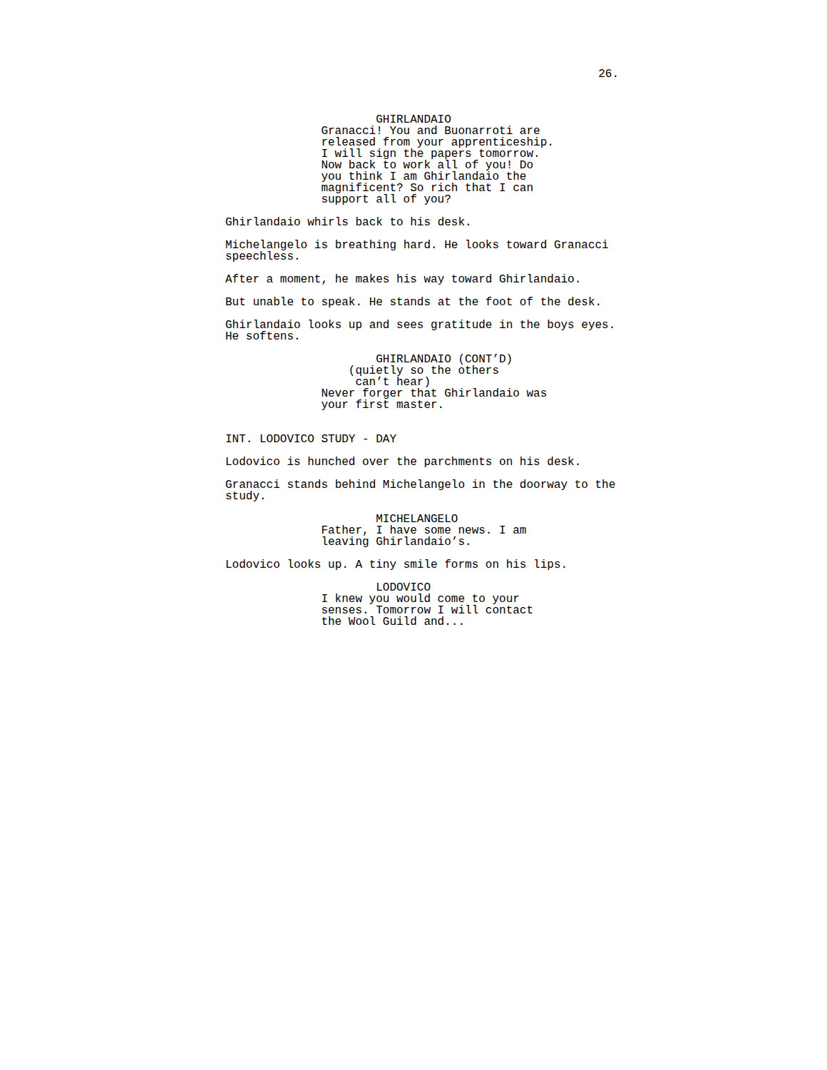26.
GHIRLANDAIO
Granacci! You and Buonarroti are released from your apprenticeship. I will sign the papers tomorrow. Now back to work all of you! Do you think I am Ghirlandaio the magnificent? So rich that I can support all of you?
Ghirlandaio whirls back to his desk.
Michelangelo is breathing hard. He looks toward Granacci speechless.
After a moment, he makes his way toward Ghirlandaio.
But unable to speak. He stands at the foot of the desk.
Ghirlandaio looks up and sees gratitude in the boys eyes. He softens.
GHIRLANDAIO (CONT’D)
(quietly so the others
can’t hear)
Never forger that Ghirlandaio was your first master.
INT. LODOVICO STUDY - DAY
Lodovico is hunched over the parchments on his desk.
Granacci stands behind Michelangelo in the doorway to the study.
MICHELANGELO
Father, I have some news. I am leaving Ghirlandaio’s.
Lodovico looks up. A tiny smile forms on his lips.
LODOVICO
I knew you would come to your senses. Tomorrow I will contact the Wool Guild and...